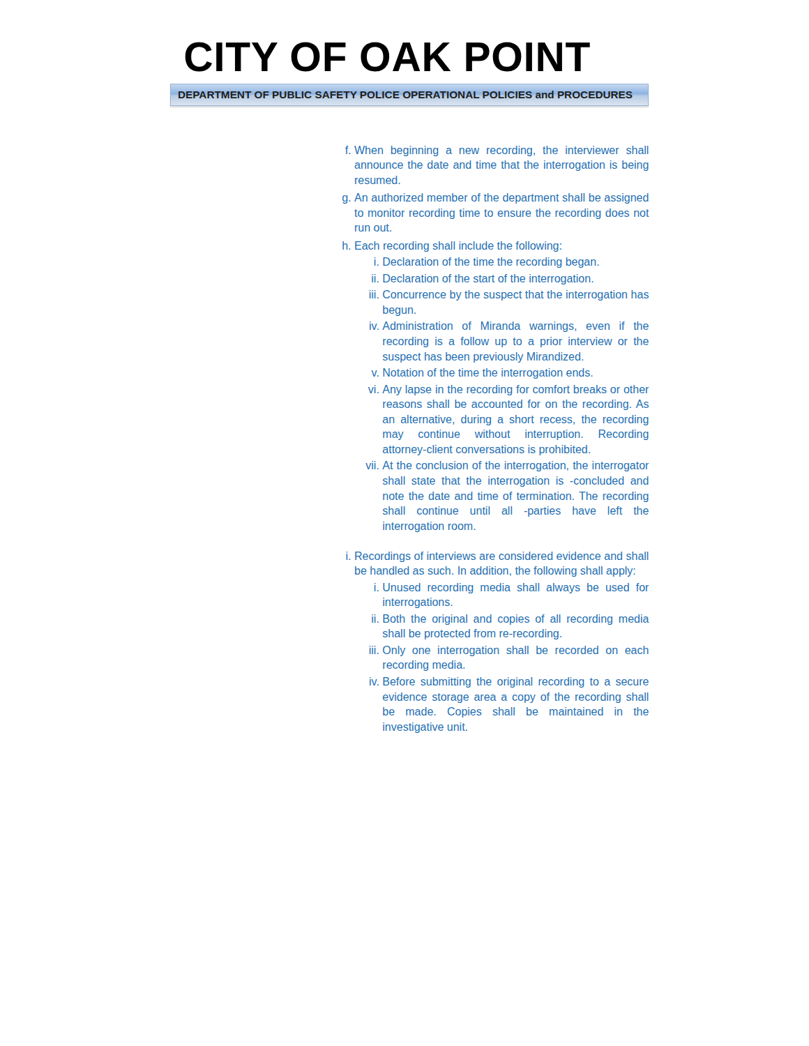CITY OF OAK POINT
DEPARTMENT OF PUBLIC SAFETY POLICE OPERATIONAL POLICIES and PROCEDURES
When beginning a new recording, the interviewer shall announce the date and time that the interrogation is being resumed.
An authorized member of the department shall be assigned to monitor recording time to ensure the recording does not run out.
Each recording shall include the following:
Declaration of the time the recording began.
Declaration of the start of the interrogation.
Concurrence by the suspect that the interrogation has begun.
Administration of Miranda warnings, even if the recording is a follow up to a prior interview or the suspect has been previously Mirandized.
Notation of the time the interrogation ends.
Any lapse in the recording for comfort breaks or other reasons shall be accounted for on the recording. As an alternative, during a short recess, the recording may continue without interruption. Recording attorney-client conversations is prohibited.
At the conclusion of the interrogation, the interrogator shall state that the interrogation is -concluded and note the date and time of termination. The recording shall continue until all -parties have left the interrogation room.
Recordings of interviews are considered evidence and shall be handled as such. In addition, the following shall apply:
Unused recording media shall always be used for interrogations.
Both the original and copies of all recording media shall be protected from re-recording.
Only one interrogation shall be recorded on each recording media.
Before submitting the original recording to a secure evidence storage area a copy of the recording shall be made. Copies shall be maintained in the investigative unit.